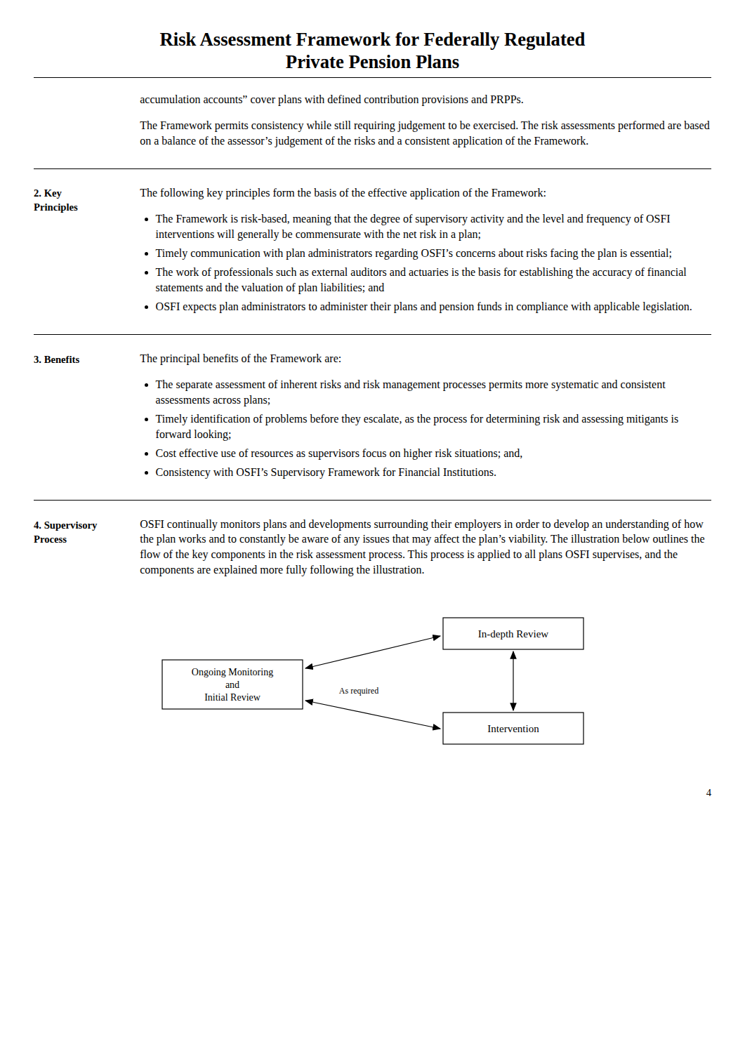Risk Assessment Framework for Federally Regulated
Private Pension Plans
accumulation accounts” cover plans with defined contribution provisions and PRPPs.
The Framework permits consistency while still requiring judgement to be exercised. The risk assessments performed are based on a balance of the assessor’s judgement of the risks and a consistent application of the Framework.
2. Key
Principles
The following key principles form the basis of the effective application of the Framework:
The Framework is risk-based, meaning that the degree of supervisory activity and the level and frequency of OSFI interventions will generally be commensurate with the net risk in a plan;
Timely communication with plan administrators regarding OSFI’s concerns about risks facing the plan is essential;
The work of professionals such as external auditors and actuaries is the basis for establishing the accuracy of financial statements and the valuation of plan liabilities; and
OSFI expects plan administrators to administer their plans and pension funds in compliance with applicable legislation.
3. Benefits
The principal benefits of the Framework are:
The separate assessment of inherent risks and risk management processes permits more systematic and consistent assessments across plans;
Timely identification of problems before they escalate, as the process for determining risk and assessing mitigants is forward looking;
Cost effective use of resources as supervisors focus on higher risk situations; and,
Consistency with OSFI’s Supervisory Framework for Financial Institutions.
4. Supervisory
Process
OSFI continually monitors plans and developments surrounding their employers in order to develop an understanding of how the plan works and to constantly be aware of any issues that may affect the plan’s viability. The illustration below outlines the flow of the key components in the risk assessment process. This process is applied to all plans OSFI supervises, and the components are explained more fully following the illustration.
Ongoing Monitoring and Initial Review In-depth Review Intervention As required
4